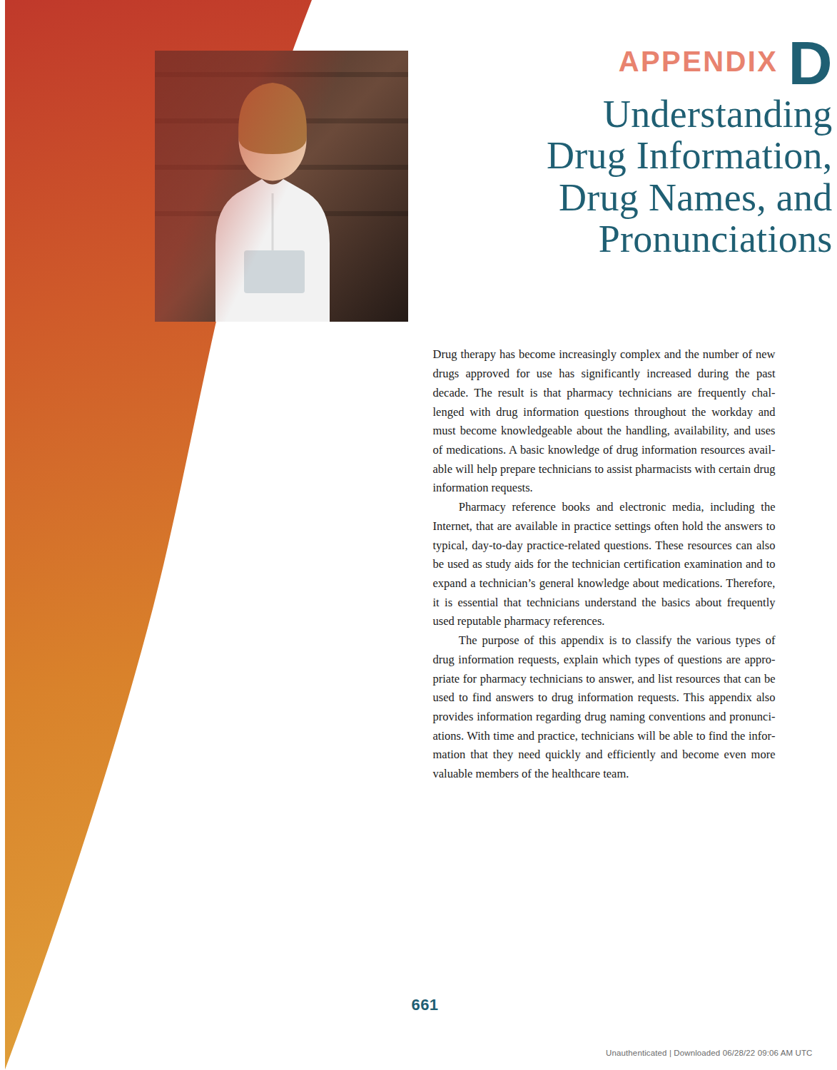APPENDIX D
Understanding
Drug Information,
Drug Names, and
Pronunciations
Drug therapy has become increasingly complex and the number of new drugs approved for use has significantly increased during the past decade. The result is that pharmacy technicians are frequently challenged with drug information questions throughout the workday and must become knowledgeable about the handling, availability, and uses of medications. A basic knowledge of drug information resources available will help prepare technicians to assist pharmacists with certain drug information requests.
Pharmacy reference books and electronic media, including the Internet, that are available in practice settings often hold the answers to typical, day-to-day practice-related questions. These resources can also be used as study aids for the technician certification examination and to expand a technician’s general knowledge about medications. Therefore, it is essential that technicians understand the basics about frequently used reputable pharmacy references.
The purpose of this appendix is to classify the various types of drug information requests, explain which types of questions are appropriate for pharmacy technicians to answer, and list resources that can be used to find answers to drug information requests. This appendix also provides information regarding drug naming conventions and pronunciations. With time and practice, technicians will be able to find the information that they need quickly and efficiently and become even more valuable members of the healthcare team.
661
Unauthenticated | Downloaded 06/28/22 09:06 AM UTC